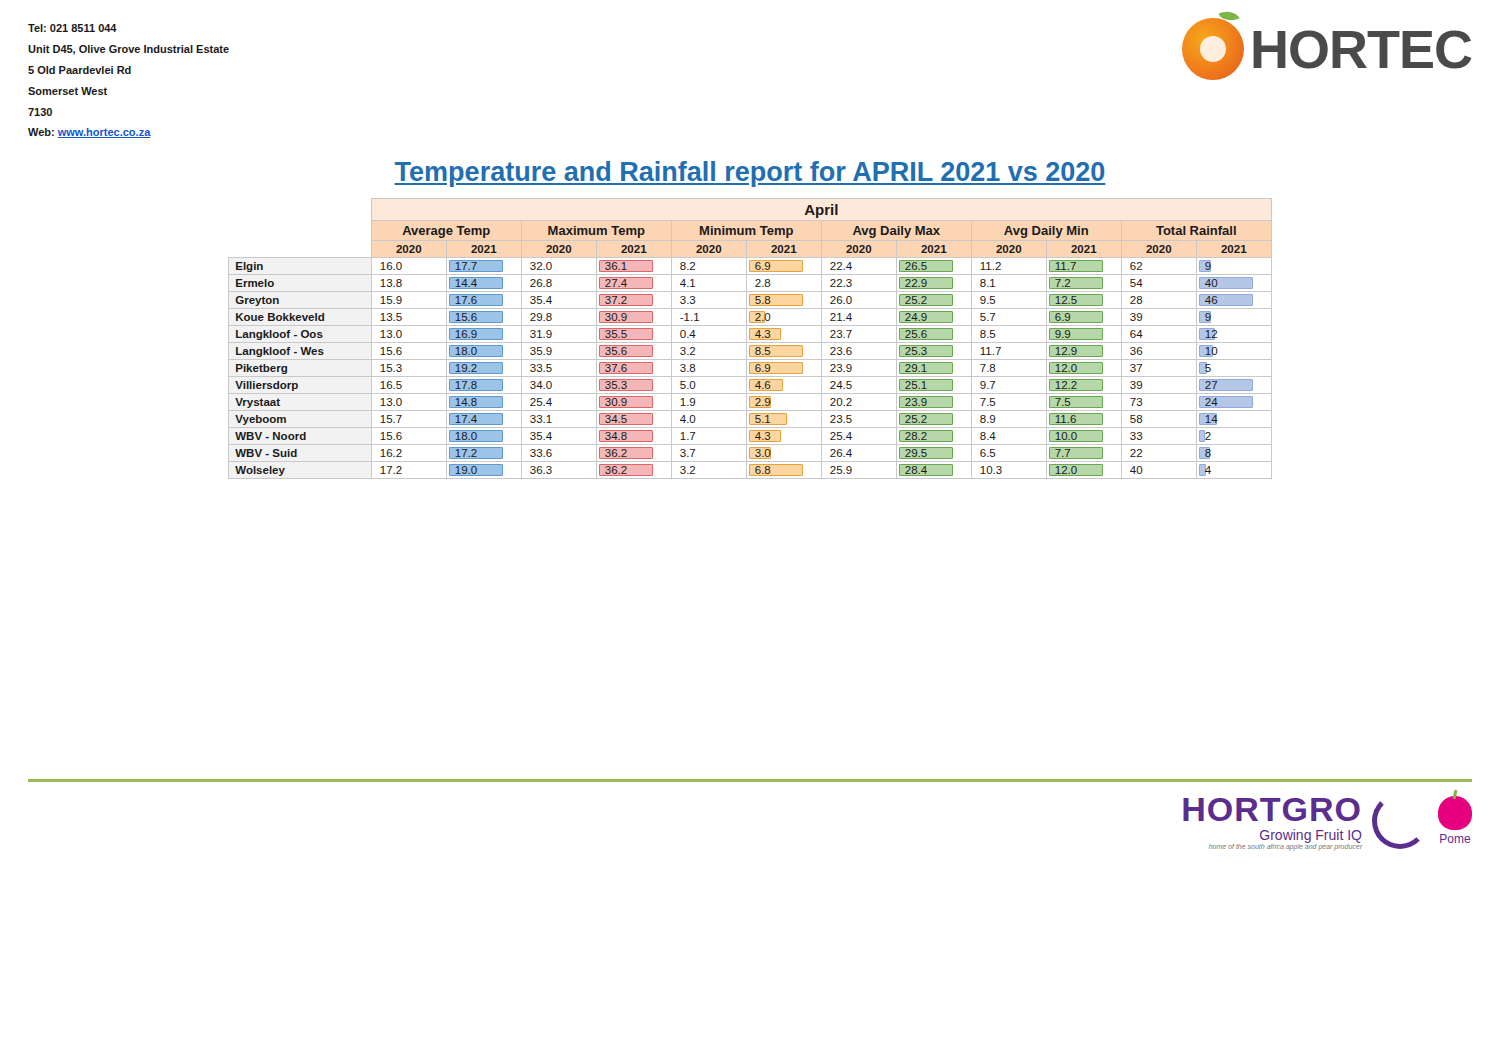Tel: 021 8511 044
Unit D45, Olive Grove Industrial Estate
5 Old Paardevlei Rd
Somerset West
7130
Web: www.hortec.co.za
HORTEC
Temperature and Rainfall report for APRIL 2021 vs 2020
| | April |
| --- | --- |
| Average Temp | Maximum Temp | Minimum Temp | Avg Daily Max | Avg Daily Min | Total Rainfall |
| 2020 | 2021 | 2020 | 2021 | 2020 | 2021 | 2020 | 2021 | 2020 | 2021 | 2020 | 2021 |
| Elgin | 16.0 | 17.7 | 32.0 | 36.1 | 8.2 | 6.9 | 22.4 | 26.5 | 11.2 | 11.7 | 62 | 9 |
| Ermelo | 13.8 | 14.4 | 26.8 | 27.4 | 4.1 | 2.8 | 22.3 | 22.9 | 8.1 | 7.2 | 54 | 40 |
| Greyton | 15.9 | 17.6 | 35.4 | 37.2 | 3.3 | 5.8 | 26.0 | 25.2 | 9.5 | 12.5 | 28 | 46 |
| Koue Bokkeveld | 13.5 | 15.6 | 29.8 | 30.9 | -1.1 | 2.0 | 21.4 | 24.9 | 5.7 | 6.9 | 39 | 9 |
| Langkloof - Oos | 13.0 | 16.9 | 31.9 | 35.5 | 0.4 | 4.3 | 23.7 | 25.6 | 8.5 | 9.9 | 64 | 12 |
| Langkloof - Wes | 15.6 | 18.0 | 35.9 | 35.6 | 3.2 | 8.5 | 23.6 | 25.3 | 11.7 | 12.9 | 36 | 10 |
| Piketberg | 15.3 | 19.2 | 33.5 | 37.6 | 3.8 | 6.9 | 23.9 | 29.1 | 7.8 | 12.0 | 37 | 5 |
| Villiersdorp | 16.5 | 17.8 | 34.0 | 35.3 | 5.0 | 4.6 | 24.5 | 25.1 | 9.7 | 12.2 | 39 | 27 |
| Vrystaat | 13.0 | 14.8 | 25.4 | 30.9 | 1.9 | 2.9 | 20.2 | 23.9 | 7.5 | 7.5 | 73 | 24 |
| Vyeboom | 15.7 | 17.4 | 33.1 | 34.5 | 4.0 | 5.1 | 23.5 | 25.2 | 8.9 | 11.6 | 58 | 14 |
| WBV - Noord | 15.6 | 18.0 | 35.4 | 34.8 | 1.7 | 4.3 | 25.4 | 28.2 | 8.4 | 10.0 | 33 | 2 |
| WBV - Suid | 16.2 | 17.2 | 33.6 | 36.2 | 3.7 | 3.0 | 26.4 | 29.5 | 6.5 | 7.7 | 22 | 8 |
| Wolseley | 17.2 | 19.0 | 36.3 | 36.2 | 3.2 | 6.8 | 25.9 | 28.4 | 10.3 | 12.0 | 40 | 4 |
HORTGRO
Growing Fruit IQ
home of the south africa apple and pear producer
Pome